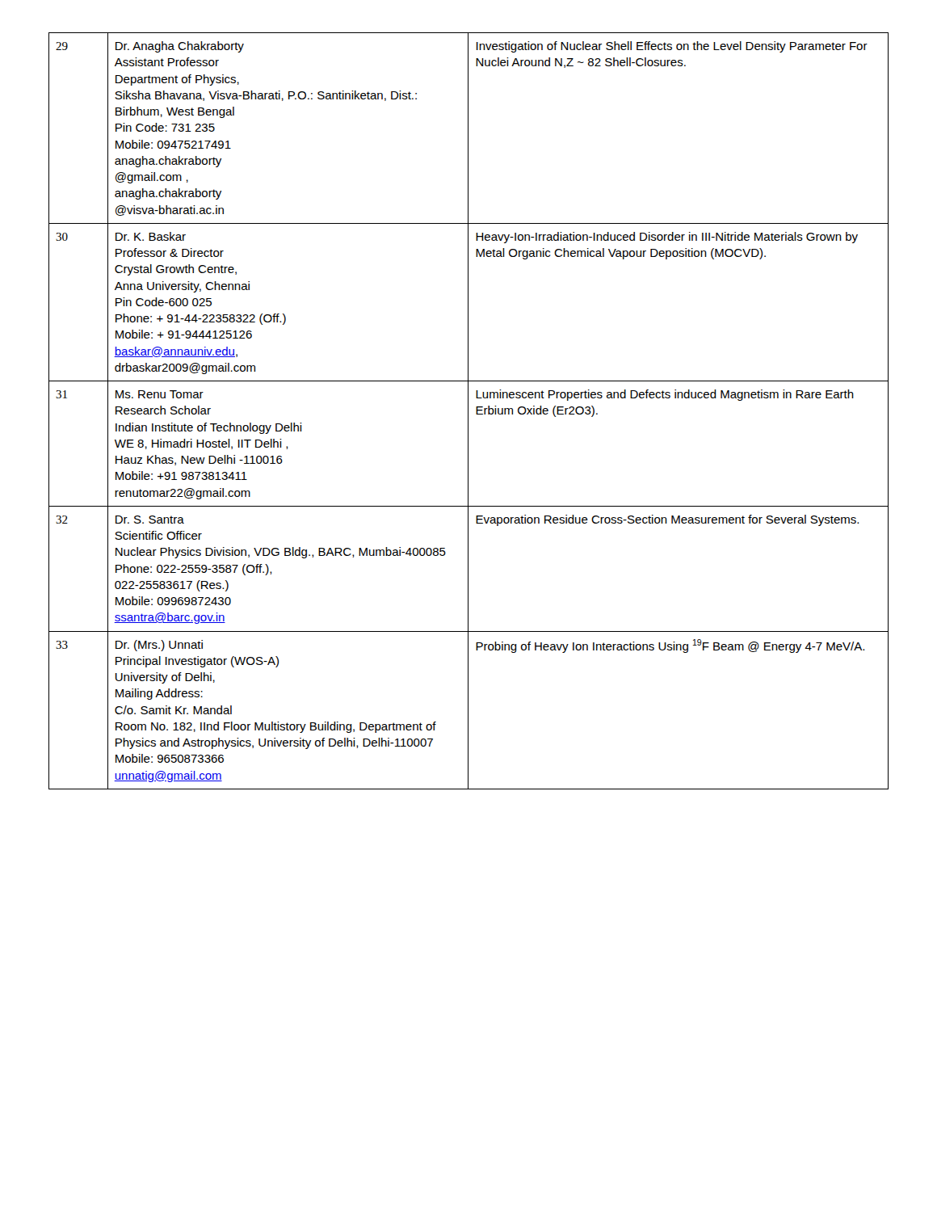| 29 | Dr. Anagha Chakraborty Assistant Professor Department of Physics, Siksha Bhavana, Visva-Bharati, P.O.: Santiniketan, Dist.: Birbhum, West Bengal Pin Code: 731 235 Mobile: 09475217491 anagha.chakraborty @gmail.com , anagha.chakraborty @visva-bharati.ac.in | Investigation of Nuclear Shell Effects on the Level Density Parameter For Nuclei Around N,Z ~ 82 Shell-Closures. |
| 30 | Dr. K. Baskar Professor & Director Crystal Growth Centre, Anna University, Chennai Pin Code-600 025 Phone: + 91-44-22358322 (Off.) Mobile: + 91-9444125126 baskar@annauniv.edu , drbaskar2009@gmail.com | Heavy-Ion-Irradiation-Induced Disorder in III-Nitride Materials Grown by Metal Organic Chemical Vapour Deposition (MOCVD). |
| 31 | Ms. Renu Tomar Research Scholar Indian Institute of Technology Delhi WE 8, Himadri Hostel, IIT Delhi , Hauz Khas, New Delhi -110016 Mobile: +91 9873813411 renutomar22@gmail.com | Luminescent Properties and Defects induced Magnetism in Rare Earth Erbium Oxide (Er2O3). |
| 32 | Dr. S. Santra Scientific Officer Nuclear Physics Division, VDG Bldg., BARC, Mumbai-400085 Phone: 022-2559-3587 (Off.), 022-25583617 (Res.) Mobile: 09969872430 ssantra@barc.gov.in | Evaporation Residue Cross-Section Measurement for Several Systems. |
| 33 | Dr. (Mrs.) Unnati Principal Investigator (WOS-A) University of Delhi, Mailing Address: C/o. Samit Kr. Mandal Room No. 182, IInd Floor Multistory Building, Department of Physics and Astrophysics, University of Delhi, Delhi-110007 Mobile: 9650873366 unnatig@gmail.com | Probing of Heavy Ion Interactions Using 19 F Beam @ Energy 4-7 MeV/A. |